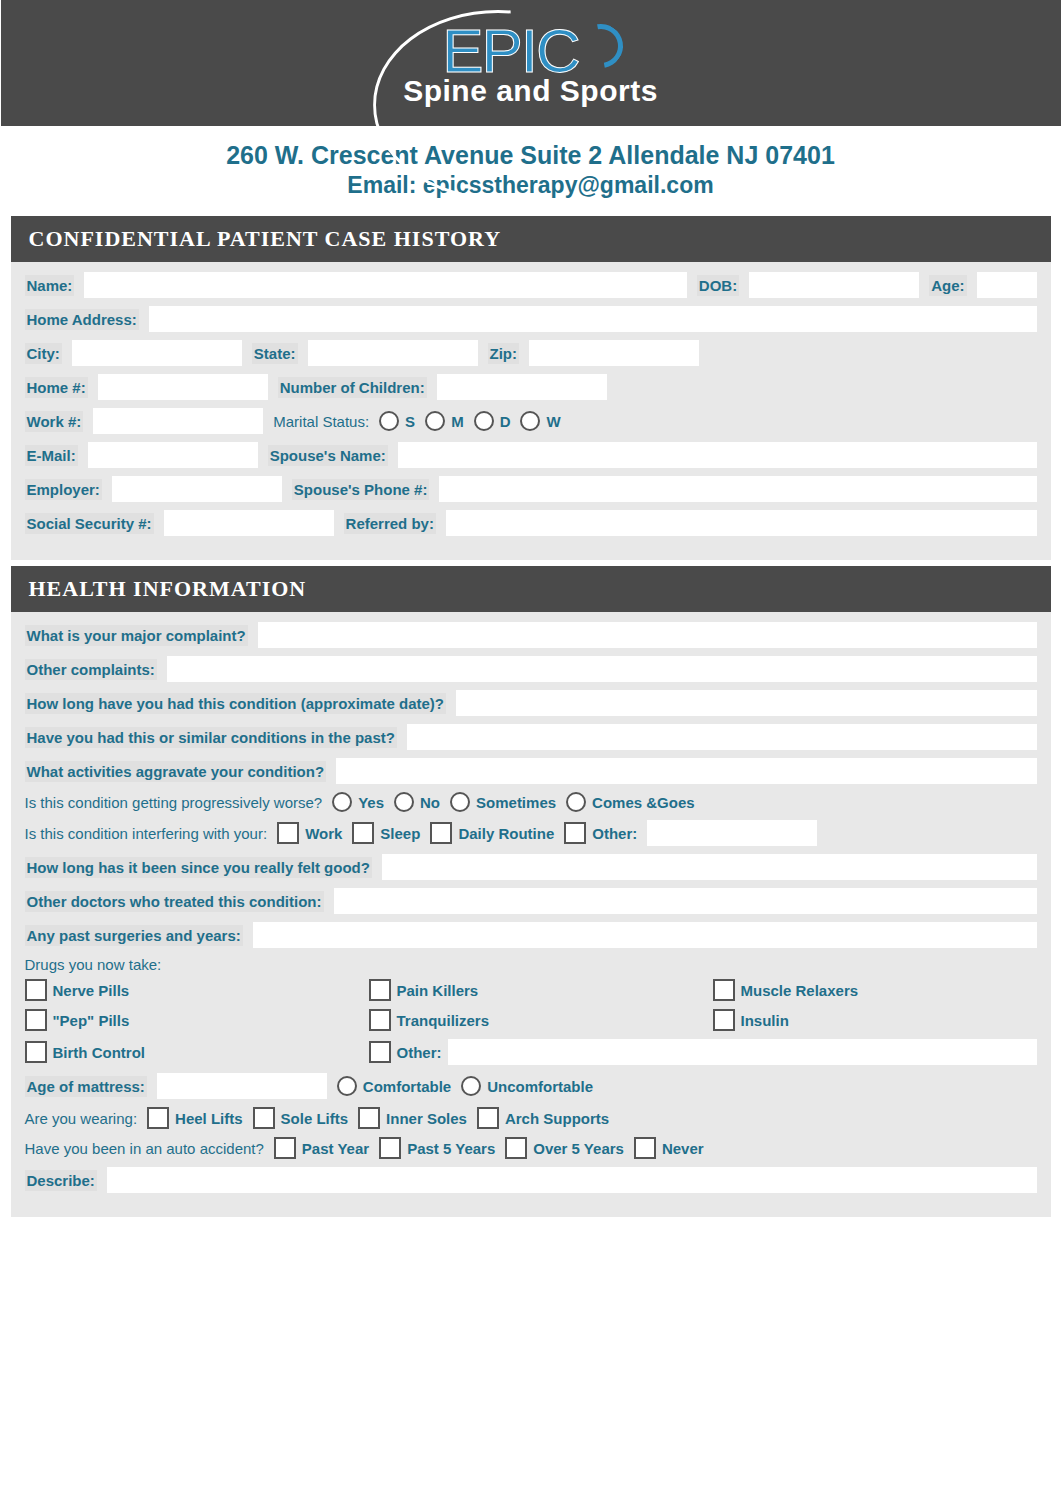EPIC Spine and Sports
260 W. Crescent Avenue Suite 2 Allendale NJ 07401 Email: epicsstherapy@gmail.com
CONFIDENTIAL PATIENT CASE HISTORY
Name: DOB: Age:
Home Address:
City: State: Zip:
Home #: Number of Children:
Work #: Marital Status: S M D W
E-Mail: Spouse's Name:
Employer: Spouse's Phone #:
Social Security #: Referred by:
HEALTH INFORMATION
What is your major complaint?
Other complaints:
How long have you had this condition (approximate date)?
Have you had this or similar conditions in the past?
What activities aggravate your condition?
Is this condition getting progressively worse? Yes No Sometimes Comes &Goes
Is this condition interfering with your: Work Sleep Daily Routine Other:
How long has it been since you really felt good?
Other doctors who treated this condition:
Any past surgeries and years:
Drugs you now take:
Nerve Pills Pain Killers Muscle Relaxers "Pep" Pills Tranquilizers Insulin Birth Control Other:
Age of mattress: Comfortable Uncomfortable
Are you wearing: Heel Lifts Sole Lifts Inner Soles Arch Supports
Have you been in an auto accident? Past Year Past 5 Years Over 5 Years Never
Describe: